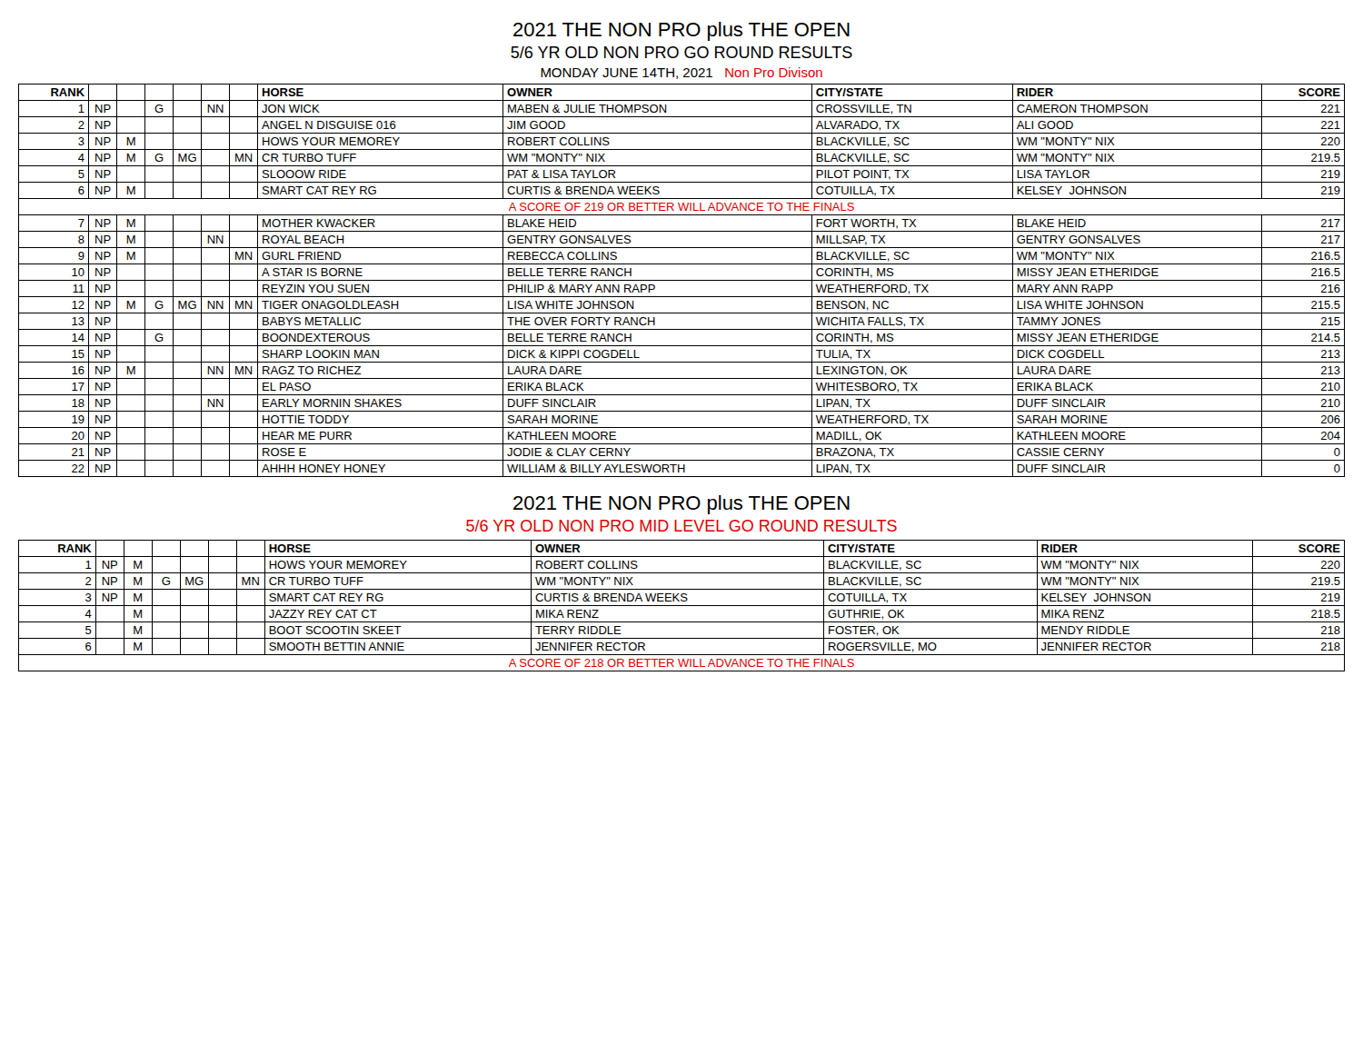2021 THE NON PRO plus THE OPEN
5/6 YR OLD NON PRO GO ROUND RESULTS
MONDAY JUNE 14TH, 2021 Non Pro Divison
| RANK | | | | | | | HORSE | OWNER | CITY/STATE | RIDER | SCORE |
| --- | --- | --- | --- | --- | --- | --- | --- | --- | --- | --- | --- |
| 1 | NP | | G | | NN | | JON WICK | MABEN & JULIE THOMPSON | CROSSVILLE, TN | CAMERON THOMPSON | 221 |
| 2 | NP | | | | | | ANGEL N DISGUISE 016 | JIM GOOD | ALVARADO, TX | ALI GOOD | 221 |
| 3 | NP | M | | | | | HOWS YOUR MEMOREY | ROBERT COLLINS | BLACKVILLE, SC | WM "MONTY" NIX | 220 |
| 4 | NP | M | G | MG | | MN | CR TURBO TUFF | WM "MONTY" NIX | BLACKVILLE, SC | WM "MONTY" NIX | 219.5 |
| 5 | NP | | | | | | SLOOOW RIDE | PAT & LISA TAYLOR | PILOT POINT, TX | LISA TAYLOR | 219 |
| 6 | NP | M | | | | | SMART CAT REY RG | CURTIS & BRENDA WEEKS | COTUILLA, TX | KELSEY JOHNSON | 219 |
| A SCORE OF 219 OR BETTER WILL ADVANCE TO THE FINALS |
| 7 | NP | M | | | | | MOTHER KWACKER | BLAKE HEID | FORT WORTH, TX | BLAKE HEID | 217 |
| 8 | NP | M | | | NN | | ROYAL BEACH | GENTRY GONSALVES | MILLSAP, TX | GENTRY GONSALVES | 217 |
| 9 | NP | M | | | | MN | GURL FRIEND | REBECCA COLLINS | BLACKVILLE, SC | WM "MONTY" NIX | 216.5 |
| 10 | NP | | | | | | A STAR IS BORNE | BELLE TERRE RANCH | CORINTH, MS | MISSY JEAN ETHERIDGE | 216.5 |
| 11 | NP | | | | | | REYZIN YOU SUEN | PHILIP & MARY ANN RAPP | WEATHERFORD, TX | MARY ANN RAPP | 216 |
| 12 | NP | M | G | MG | NN | MN | TIGER ONAGOLDLEASH | LISA WHITE JOHNSON | BENSON, NC | LISA WHITE JOHNSON | 215.5 |
| 13 | NP | | | | | | BABYS METALLIC | THE OVER FORTY RANCH | WICHITA FALLS, TX | TAMMY JONES | 215 |
| 14 | NP | | G | | | | BOONDEXTEROUS | BELLE TERRE RANCH | CORINTH, MS | MISSY JEAN ETHERIDGE | 214.5 |
| 15 | NP | | | | | | SHARP LOOKIN MAN | DICK & KIPPI COGDELL | TULIA, TX | DICK COGDELL | 213 |
| 16 | NP | M | | | NN | MN | RAGZ TO RICHEZ | LAURA DARE | LEXINGTON, OK | LAURA DARE | 213 |
| 17 | NP | | | | | | EL PASO | ERIKA BLACK | WHITESBORO, TX | ERIKA BLACK | 210 |
| 18 | NP | | | | NN | | EARLY MORNIN SHAKES | DUFF SINCLAIR | LIPAN, TX | DUFF SINCLAIR | 210 |
| 19 | NP | | | | | | HOTTIE TODDY | SARAH MORINE | WEATHERFORD, TX | SARAH MORINE | 206 |
| 20 | NP | | | | | | HEAR ME PURR | KATHLEEN MOORE | MADILL, OK | KATHLEEN MOORE | 204 |
| 21 | NP | | | | | | ROSE E | JODIE & CLAY CERNY | BRAZONA, TX | CASSIE CERNY | 0 |
| 22 | NP | | | | | | AHHH HONEY HONEY | WILLIAM & BILLY AYLESWORTH | LIPAN, TX | DUFF SINCLAIR | 0 |
2021 THE NON PRO plus THE OPEN
5/6 YR OLD NON PRO MID LEVEL GO ROUND RESULTS
| RANK | | | | | | | HORSE | OWNER | CITY/STATE | RIDER | SCORE |
| --- | --- | --- | --- | --- | --- | --- | --- | --- | --- | --- | --- |
| 1 | NP | M | | | | | HOWS YOUR MEMOREY | ROBERT COLLINS | BLACKVILLE, SC | WM "MONTY" NIX | 220 |
| 2 | NP | M | G | MG | | MN | CR TURBO TUFF | WM "MONTY" NIX | BLACKVILLE, SC | WM "MONTY" NIX | 219.5 |
| 3 | NP | M | | | | | SMART CAT REY RG | CURTIS & BRENDA WEEKS | COTUILLA, TX | KELSEY JOHNSON | 219 |
| 4 | | M | | | | | JAZZY REY CAT CT | MIKA RENZ | GUTHRIE, OK | MIKA RENZ | 218.5 |
| 5 | | M | | | | | BOOT SCOOTIN SKEET | TERRY RIDDLE | FOSTER, OK | MENDY RIDDLE | 218 |
| 6 | | M | | | | | SMOOTH BETTIN ANNIE | JENNIFER RECTOR | ROGERSVILLE, MO | JENNIFER RECTOR | 218 |
| A SCORE OF 218 OR BETTER WILL ADVANCE TO THE FINALS |